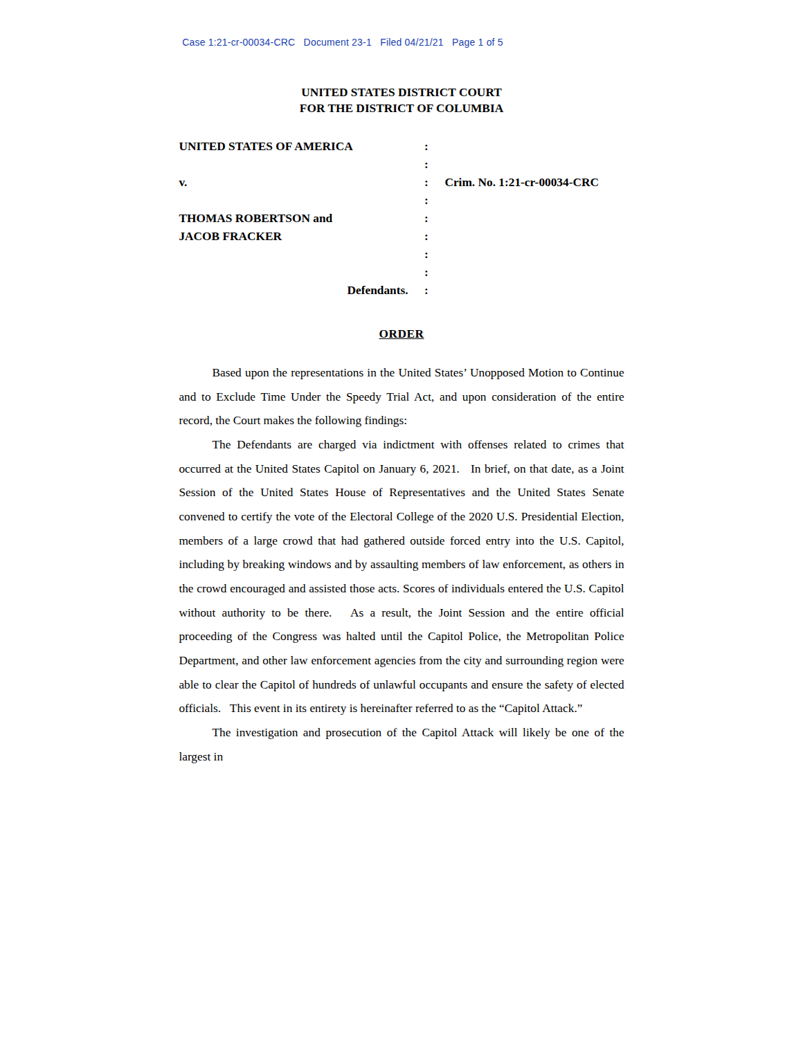Case 1:21-cr-00034-CRC Document 23-1 Filed 04/21/21 Page 1 of 5
UNITED STATES DISTRICT COURT
FOR THE DISTRICT OF COLUMBIA
| UNITED STATES OF AMERICA | : | |
| | : | |
| v. | : | Crim. No. 1:21-cr-00034-CRC |
| | : | |
| THOMAS ROBERTSON and | : | |
| JACOB FRACKER | : | |
| | : | |
| | : | |
| Defendants. | : | |
ORDER
Based upon the representations in the United States’ Unopposed Motion to Continue and to Exclude Time Under the Speedy Trial Act, and upon consideration of the entire record, the Court makes the following findings:
The Defendants are charged via indictment with offenses related to crimes that occurred at the United States Capitol on January 6, 2021. In brief, on that date, as a Joint Session of the United States House of Representatives and the United States Senate convened to certify the vote of the Electoral College of the 2020 U.S. Presidential Election, members of a large crowd that had gathered outside forced entry into the U.S. Capitol, including by breaking windows and by assaulting members of law enforcement, as others in the crowd encouraged and assisted those acts. Scores of individuals entered the U.S. Capitol without authority to be there. As a result, the Joint Session and the entire official proceeding of the Congress was halted until the Capitol Police, the Metropolitan Police Department, and other law enforcement agencies from the city and surrounding region were able to clear the Capitol of hundreds of unlawful occupants and ensure the safety of elected officials. This event in its entirety is hereinafter referred to as the “Capitol Attack.”
The investigation and prosecution of the Capitol Attack will likely be one of the largest in